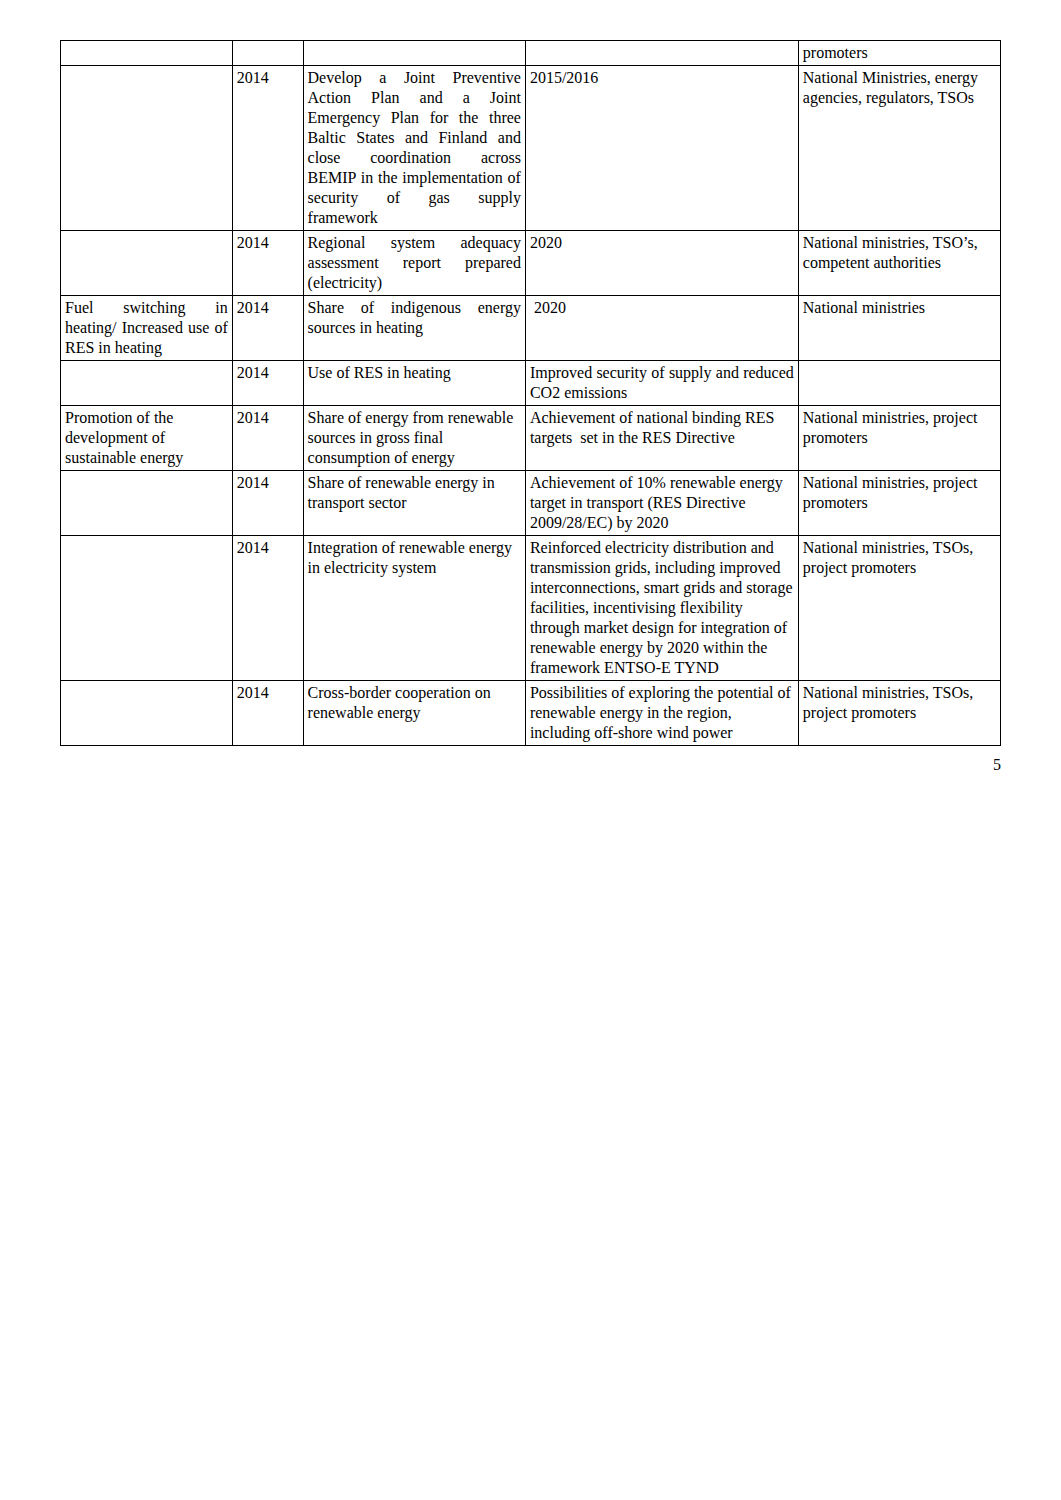| | | | | promoters |
| | 2014 | Develop a Joint Preventive Action Plan and a Joint Emergency Plan for the three Baltic States and Finland and close coordination across BEMIP in the implementation of security of gas supply framework | 2015/2016 | National Ministries, energy agencies, regulators, TSOs |
| | 2014 | Regional system adequacy assessment report prepared (electricity) | 2020 | National ministries, TSO’s, competent authorities |
| Fuel switching in heating/ Increased use of RES in heating | 2014 | Share of indigenous energy sources in heating | 2020 | National ministries |
| | 2014 | Use of RES in heating | Improved security of supply and reduced CO2 emissions | |
| Promotion of the development of sustainable energy | 2014 | Share of energy from renewable sources in gross final consumption of energy | Achievement of national binding RES targets set in the RES Directive | National ministries, project promoters |
| | 2014 | Share of renewable energy in transport sector | Achievement of 10% renewable energy target in transport (RES Directive 2009/28/EC) by 2020 | National ministries, project promoters |
| | 2014 | Integration of renewable energy in electricity system | Reinforced electricity distribution and transmission grids, including improved interconnections, smart grids and storage facilities, incentivising flexibility through market design for integration of renewable energy by 2020 within the framework ENTSO-E TYND | National ministries, TSOs, project promoters |
| | 2014 | Cross-border cooperation on renewable energy | Possibilities of exploring the potential of renewable energy in the region, including off-shore wind power | National ministries, TSOs, project promoters |
5